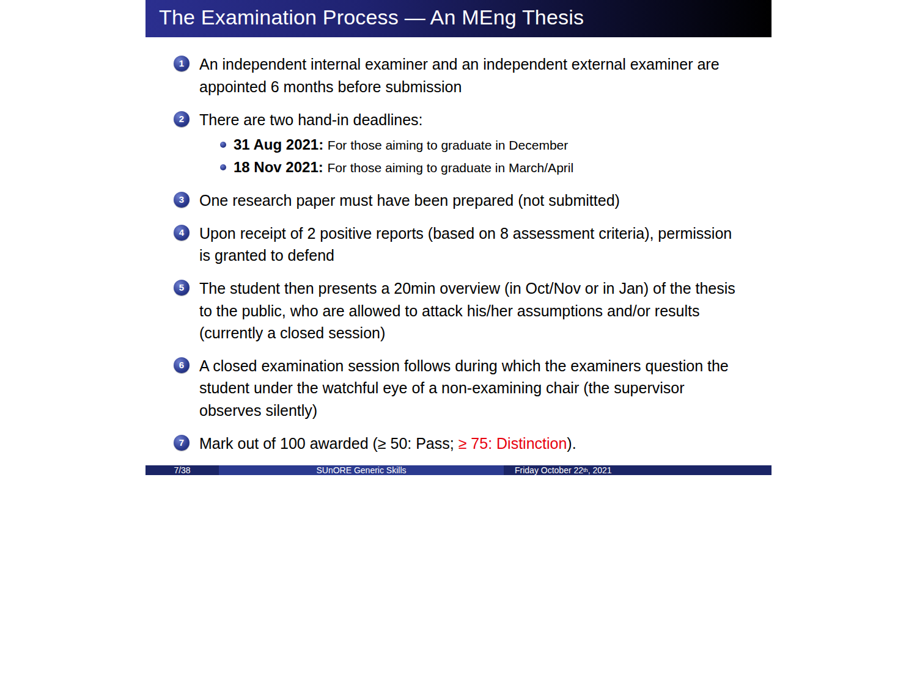The Examination Process — An MEng Thesis
An independent internal examiner and an independent external examiner are appointed 6 months before submission
There are two hand-in deadlines:
31 Aug 2021: For those aiming to graduate in December
18 Nov 2021: For those aiming to graduate in March/April
One research paper must have been prepared (not submitted)
Upon receipt of 2 positive reports (based on 8 assessment criteria), permission is granted to defend
The student then presents a 20min overview (in Oct/Nov or in Jan) of the thesis to the public, who are allowed to attack his/her assumptions and/or results (currently a closed session)
A closed examination session follows during which the examiners question the student under the watchful eye of a non-examining chair (the supervisor observes silently)
Mark out of 100 awarded (≥ 50: Pass; ≥ 75: Distinction).
7/38
SUnORE Generic Skills
Friday October 22th, 2021